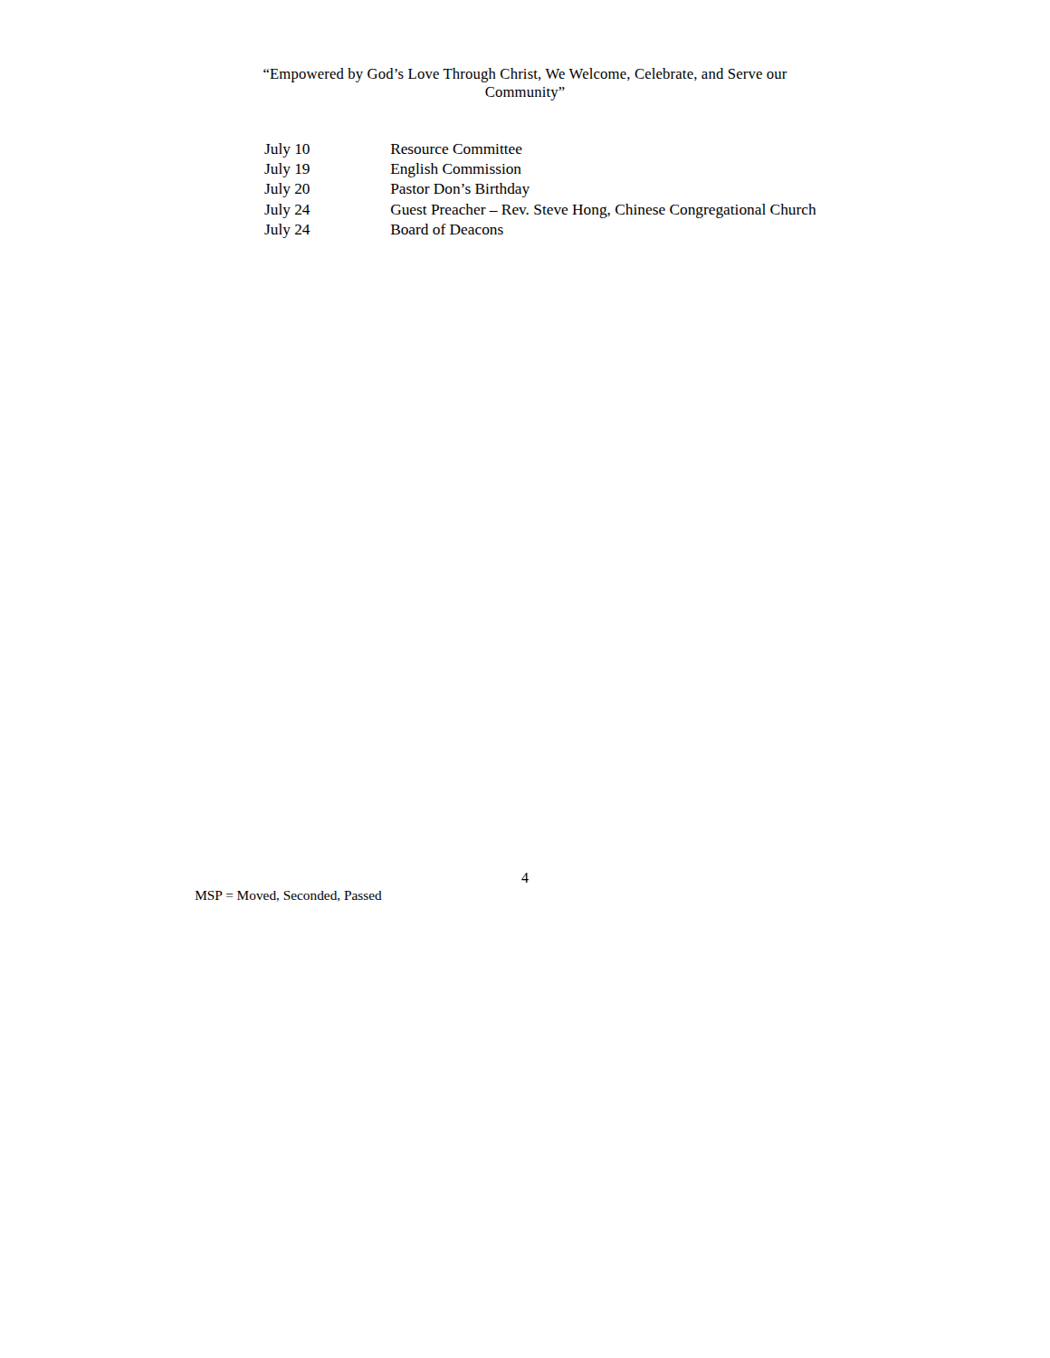“Empowered by God’s Love Through Christ, We Welcome, Celebrate, and Serve our Community”
| July 10 | Resource Committee |
| July 19 | English Commission |
| July 20 | Pastor Don’s Birthday |
| July 24 | Guest Preacher – Rev. Steve Hong, Chinese Congregational Church |
| July 24 | Board of Deacons |
4
MSP = Moved, Seconded, Passed